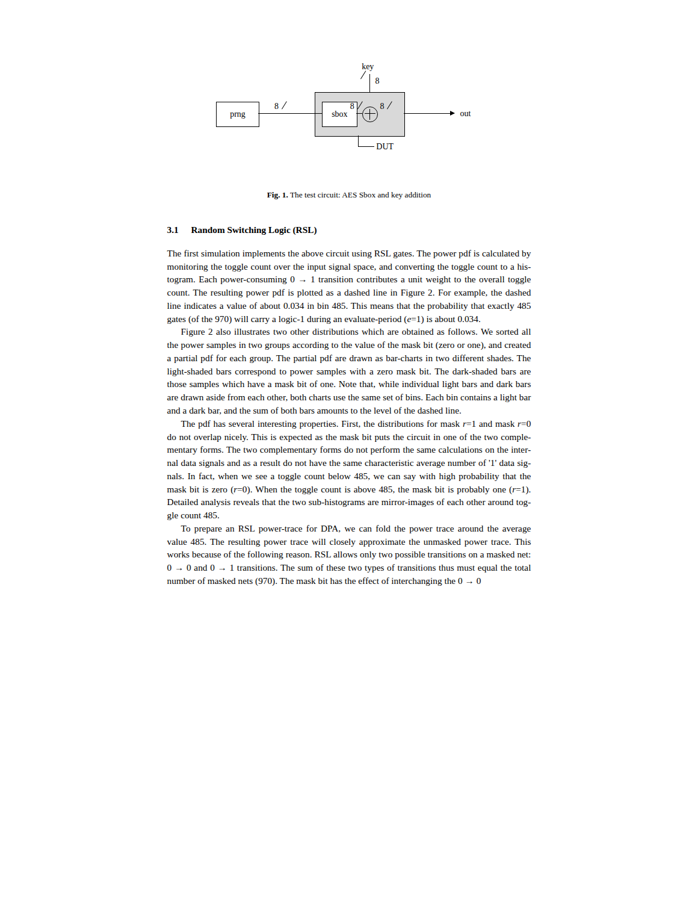key
8
prng
sbox
8
8
8
out
DUT
Fig. 1. The test circuit: AES Sbox and key addition
3.1 Random Switching Logic (RSL)
The first simulation implements the above circuit using RSL gates. The power pdf is calculated by monitoring the toggle count over the input signal space, and converting the toggle count to a histogram. Each power-consuming 0 → 1 transition contributes a unit weight to the overall toggle count. The resulting power pdf is plotted as a dashed line in Figure 2. For example, the dashed line indicates a value of about 0.034 in bin 485. This means that the probability that exactly 485 gates (of the 970) will carry a logic-1 during an evaluate-period (e=1) is about 0.034.
Figure 2 also illustrates two other distributions which are obtained as follows. We sorted all the power samples in two groups according to the value of the mask bit (zero or one), and created a partial pdf for each group. The partial pdf are drawn as bar-charts in two different shades. The light-shaded bars correspond to power samples with a zero mask bit. The dark-shaded bars are those samples which have a mask bit of one. Note that, while individual light bars and dark bars are drawn aside from each other, both charts use the same set of bins. Each bin contains a light bar and a dark bar, and the sum of both bars amounts to the level of the dashed line.
The pdf has several interesting properties. First, the distributions for mask r=1 and mask r=0 do not overlap nicely. This is expected as the mask bit puts the circuit in one of the two complementary forms. The two complementary forms do not perform the same calculations on the internal data signals and as a result do not have the same characteristic average number of '1' data signals. In fact, when we see a toggle count below 485, we can say with high probability that the mask bit is zero (r=0). When the toggle count is above 485, the mask bit is probably one (r=1). Detailed analysis reveals that the two sub-histograms are mirror-images of each other around toggle count 485.
To prepare an RSL power-trace for DPA, we can fold the power trace around the average value 485. The resulting power trace will closely approximate the unmasked power trace. This works because of the following reason. RSL allows only two possible transitions on a masked net: 0 → 0 and 0 → 1 transitions. The sum of these two types of transitions thus must equal the total number of masked nets (970). The mask bit has the effect of interchanging the 0 → 0